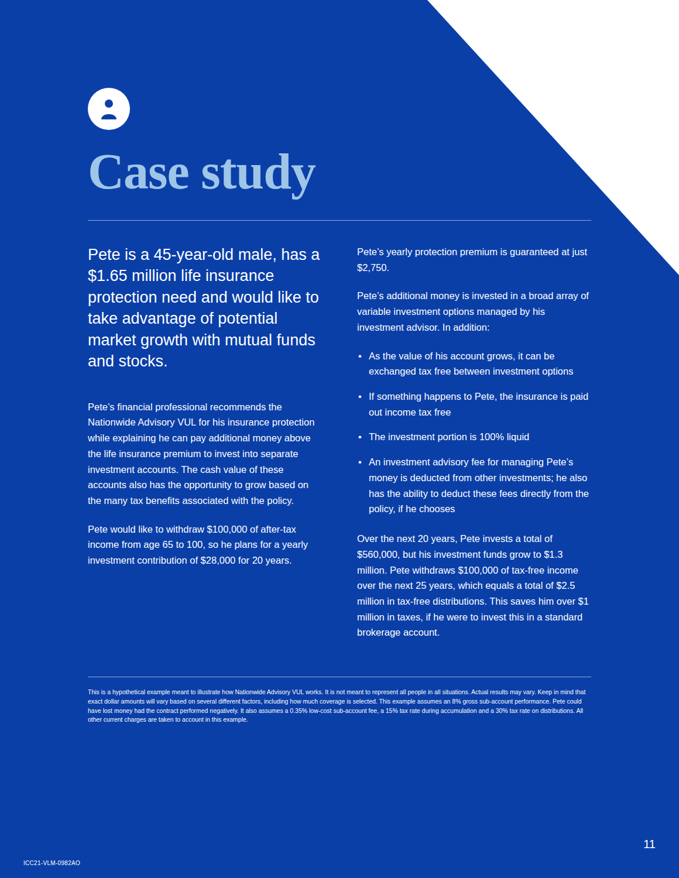Case study
Pete is a 45-year-old male, has a $1.65 million life insurance protection need and would like to take advantage of potential market growth with mutual funds and stocks.
Pete’s financial professional recommends the Nationwide Advisory VUL for his insurance protection while explaining he can pay additional money above the life insurance premium to invest into separate investment accounts. The cash value of these accounts also has the opportunity to grow based on the many tax benefits associated with the policy.
Pete would like to withdraw $100,000 of after-tax income from age 65 to 100, so he plans for a yearly investment contribution of $28,000 for 20 years.
Pete’s yearly protection premium is guaranteed at just $2,750.
Pete’s additional money is invested in a broad array of variable investment options managed by his investment advisor. In addition:
As the value of his account grows, it can be exchanged tax free between investment options
If something happens to Pete, the insurance is paid out income tax free
The investment portion is 100% liquid
An investment advisory fee for managing Pete’s money is deducted from other investments; he also has the ability to deduct these fees directly from the policy, if he chooses
Over the next 20 years, Pete invests a total of $560,000, but his investment funds grow to $1.3 million. Pete withdraws $100,000 of tax-free income over the next 25 years, which equals a total of $2.5 million in tax-free distributions. This saves him over $1 million in taxes, if he were to invest this in a standard brokerage account.
This is a hypothetical example meant to illustrate how Nationwide Advisory VUL works. It is not meant to represent all people in all situations. Actual results may vary. Keep in mind that exact dollar amounts will vary based on several different factors, including how much coverage is selected. This example assumes an 8% gross sub-account performance. Pete could have lost money had the contract performed negatively. It also assumes a 0.35% low-cost sub-account fee, a 15% tax rate during accumulation and a 30% tax rate on distributions. All other current charges are taken to account in this example.
11
ICC21-VLM-0982AO